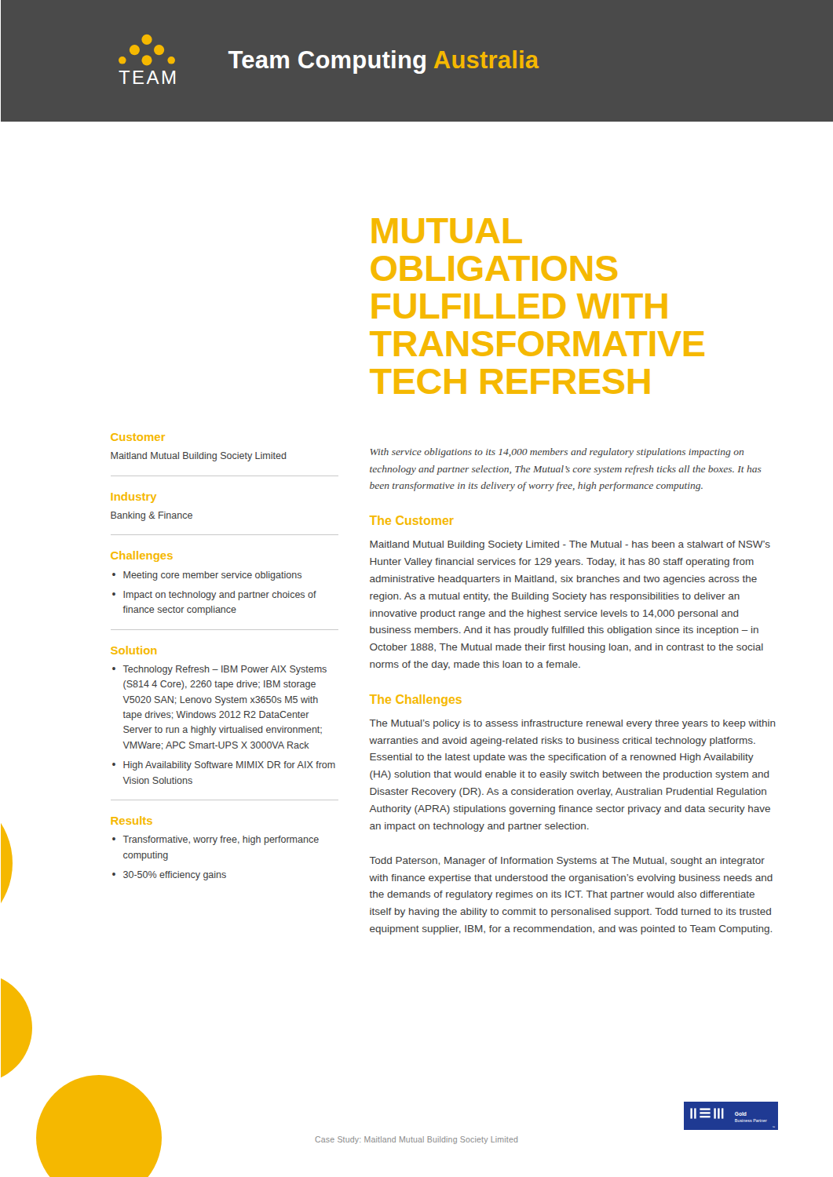TEAM
Team Computing Australia
Customer
Maitland Mutual Building Society Limited
Industry
Banking & Finance
Challenges
Meeting core member service obligations
Impact on technology and partner choices of finance sector compliance
Solution
Technology Refresh – IBM Power AIX Systems (S814 4 Core), 2260 tape drive; IBM storage V5020 SAN; Lenovo System x3650s M5 with tape drives; Windows 2012 R2 DataCenter Server to run a highly virtualised environment; VMWare; APC Smart-UPS X 3000VA Rack
High Availability Software MIMIX DR for AIX from Vision Solutions
Results
Transformative, worry free, high performance computing
30-50% efficiency gains
Mutual
Obligations
Fulfilled with
Transformative
Tech Refresh
With service obligations to its 14,000 members and regulatory stipulations impacting on technology and partner selection, The Mutual’s core system refresh ticks all the boxes. It has been transformative in its delivery of worry free, high performance computing.
The Customer
Maitland Mutual Building Society Limited - The Mutual - has been a stalwart of NSW’s Hunter Valley financial services for 129 years. Today, it has 80 staff operating from administrative headquarters in Maitland, six branches and two agencies across the region. As a mutual entity, the Building Society has responsibilities to deliver an innovative product range and the highest service levels to 14,000 personal and business members. And it has proudly fulfilled this obligation since its inception – in October 1888, The Mutual made their first housing loan, and in contrast to the social norms of the day, made this loan to a female.
The Challenges
The Mutual’s policy is to assess infrastructure renewal every three years to keep within warranties and avoid ageing-related risks to business critical technology platforms. Essential to the latest update was the specification of a renowned High Availability (HA) solution that would enable it to easily switch between the production system and Disaster Recovery (DR). As a consideration overlay, Australian Prudential Regulation Authority (APRA) stipulations governing finance sector privacy and data security have an impact on technology and partner selection.
Todd Paterson, Manager of Information Systems at The Mutual, sought an integrator with finance expertise that understood the organisation’s evolving business needs and the demands of regulatory regimes on its ICT. That partner would also differentiate itself by having the ability to commit to personalised support. Todd turned to its trusted equipment supplier, IBM, for a recommendation, and was pointed to Team Computing.
Case Study: Maitland Mutual Building Society Limited
Gold Business Partner ™